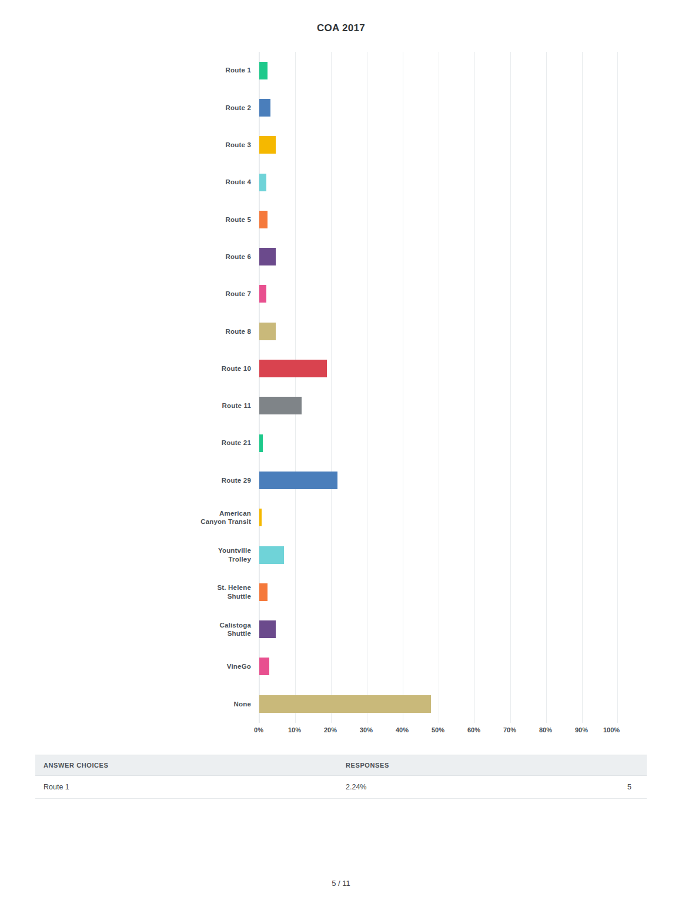COA 2017
Route 1
Route 2
Route 3
Route 4
Route 5
Route 6
Route 7
Route 8
Route 10
Route 11
Route 21
Route 29
American
Canyon Transit
Yountville
Trolley
St. Helene
Shuttle
Calistoga
Shuttle
VineGo
None
0% 10% 20% 30% 40% 50% 60% 70% 80% 90% 100%
| ANSWER CHOICES | RESPONSES | |
| --- | --- | --- |
| Route 1 | 2.24% | 5 |
5 / 11